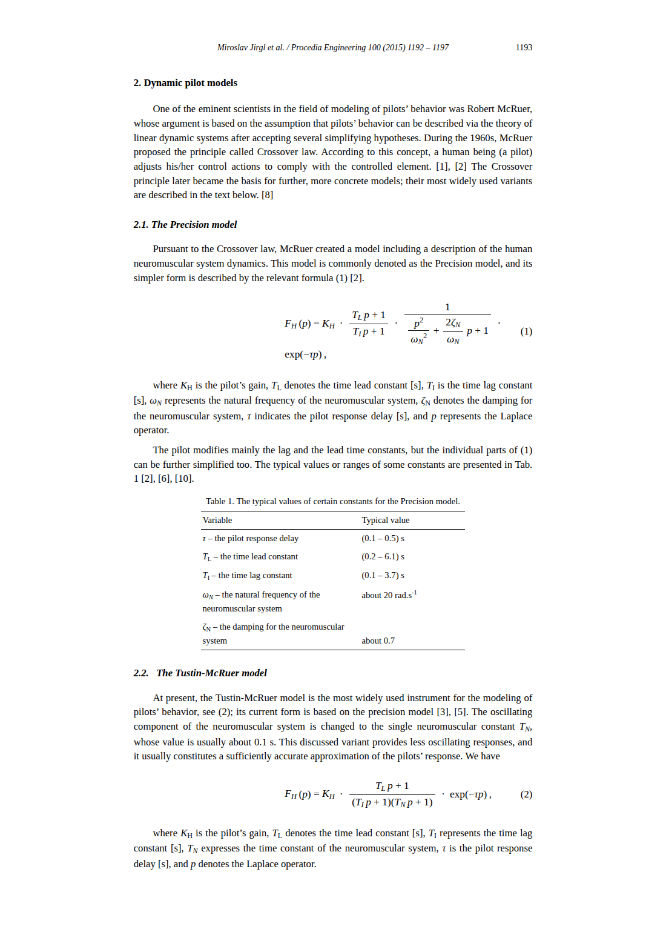Miroslav Jirgl et al. / Procedia Engineering 100 (2015) 1192 – 1197 1193
2. Dynamic pilot models
One of the eminent scientists in the field of modeling of pilots’ behavior was Robert McRuer, whose argument is based on the assumption that pilots’ behavior can be described via the theory of linear dynamic systems after accepting several simplifying hypotheses. During the 1960s, McRuer proposed the principle called Crossover law. According to this concept, a human being (a pilot) adjusts his/her control actions to comply with the controlled element. [1], [2] The Crossover principle later became the basis for further, more concrete models; their most widely used variants are described in the text below. [8]
2.1. The Precision model
Pursuant to the Crossover law, McRuer created a model including a description of the human neuromuscular system dynamics. This model is commonly denoted as the Precision model, and its simpler form is described by the relevant formula (1) [2].
FH (p) = KH · TL p + 1 TI p + 1 · 1 p 2 ωN 2 + 2ζN ωN p + 1 · exp(−τp) ,
(1)
where KH is the pilot’s gain, TL denotes the time lead constant [s], TI is the time lag constant [s], ωN represents the natural frequency of the neuromuscular system, ζN denotes the damping for the neuromuscular system, τ indicates the pilot response delay [s], and p represents the Laplace operator.
The pilot modifies mainly the lag and the lead time constants, but the individual parts of (1) can be further simplified too. The typical values or ranges of some constants are presented in Tab. 1 [2], [6], [10].
Table 1. The typical values of certain constants for the Precision model.
| Variable | Typical value |
| --- | --- |
| τ – the pilot response delay | (0.1 – 0.5) s |
| T L – the time lead constant | (0.2 – 6.1) s |
| T I – the time lag constant | (0.1 – 3.7) s |
| ω N – the natural frequency of the neuromuscular system | about 20 rad.s -1 |
| ζ N – the damping for the neuromuscular system | about 0.7 |
2.2. The Tustin-McRuer model
At present, the Tustin-McRuer model is the most widely used instrument for the modeling of pilots’ behavior, see (2); its current form is based on the precision model [3], [5]. The oscillating component of the neuromuscular system is changed to the single neuromuscular constant TN, whose value is usually about 0.1 s. This discussed variant provides less oscillating responses, and it usually constitutes a sufficiently accurate approximation of the pilots’ response. We have
FH (p) = KH · TL p + 1 (TI p + 1)(TN p + 1) · exp(−τp) ,
(2)
where KH is the pilot’s gain, TL denotes the time lead constant [s], TI represents the time lag constant [s], TN expresses the time constant of the neuromuscular system, τ is the pilot response delay [s], and p denotes the Laplace operator.